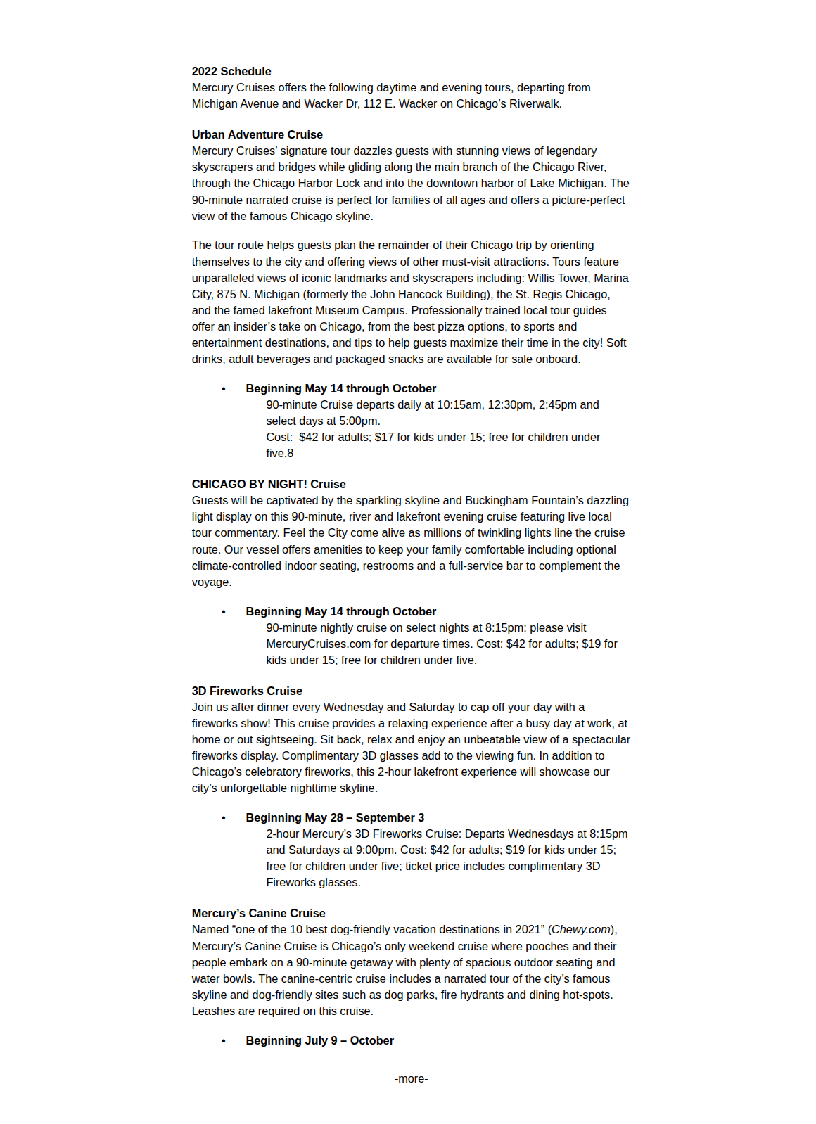2022 Schedule
Mercury Cruises offers the following daytime and evening tours, departing from Michigan Avenue and Wacker Dr, 112 E. Wacker on Chicago’s Riverwalk.
Urban Adventure Cruise
Mercury Cruises’ signature tour dazzles guests with stunning views of legendary skyscrapers and bridges while gliding along the main branch of the Chicago River, through the Chicago Harbor Lock and into the downtown harbor of Lake Michigan. The 90-minute narrated cruise is perfect for families of all ages and offers a picture-perfect view of the famous Chicago skyline.
The tour route helps guests plan the remainder of their Chicago trip by orienting themselves to the city and offering views of other must-visit attractions. Tours feature unparalleled views of iconic landmarks and skyscrapers including: Willis Tower, Marina City, 875 N. Michigan (formerly the John Hancock Building), the St. Regis Chicago, and the famed lakefront Museum Campus. Professionally trained local tour guides offer an insider’s take on Chicago, from the best pizza options, to sports and entertainment destinations, and tips to help guests maximize their time in the city! Soft drinks, adult beverages and packaged snacks are available for sale onboard.
Beginning May 14 through October 90-minute Cruise departs daily at 10:15am, 12:30pm, 2:45pm and select days at 5:00pm.
Cost: $42 for adults; $17 for kids under 15; free for children under five.8
CHICAGO BY NIGHT! Cruise
Guests will be captivated by the sparkling skyline and Buckingham Fountain’s dazzling light display on this 90-minute, river and lakefront evening cruise featuring live local tour commentary. Feel the City come alive as millions of twinkling lights line the cruise route. Our vessel offers amenities to keep your family comfortable including optional climate-controlled indoor seating, restrooms and a full-service bar to complement the voyage.
Beginning May 14 through October 90-minute nightly cruise on select nights at 8:15pm: please visit MercuryCruises.com for departure times. Cost: $42 for adults; $19 for kids under 15; free for children under five.
3D Fireworks Cruise
Join us after dinner every Wednesday and Saturday to cap off your day with a fireworks show! This cruise provides a relaxing experience after a busy day at work, at home or out sightseeing. Sit back, relax and enjoy an unbeatable view of a spectacular fireworks display. Complimentary 3D glasses add to the viewing fun. In addition to Chicago’s celebratory fireworks, this 2-hour lakefront experience will showcase our city’s unforgettable nighttime skyline.
Beginning May 28 – September 3 2-hour Mercury’s 3D Fireworks Cruise: Departs Wednesdays at 8:15pm and Saturdays at 9:00pm. Cost: $42 for adults; $19 for kids under 15; free for children under five; ticket price includes complimentary 3D Fireworks glasses.
Mercury’s Canine Cruise
Named “one of the 10 best dog-friendly vacation destinations in 2021” (Chewy.com), Mercury’s Canine Cruise is Chicago’s only weekend cruise where pooches and their people embark on a 90-minute getaway with plenty of spacious outdoor seating and water bowls. The canine-centric cruise includes a narrated tour of the city’s famous skyline and dog-friendly sites such as dog parks, fire hydrants and dining hot-spots. Leashes are required on this cruise.
Beginning July 9 – October
-more-